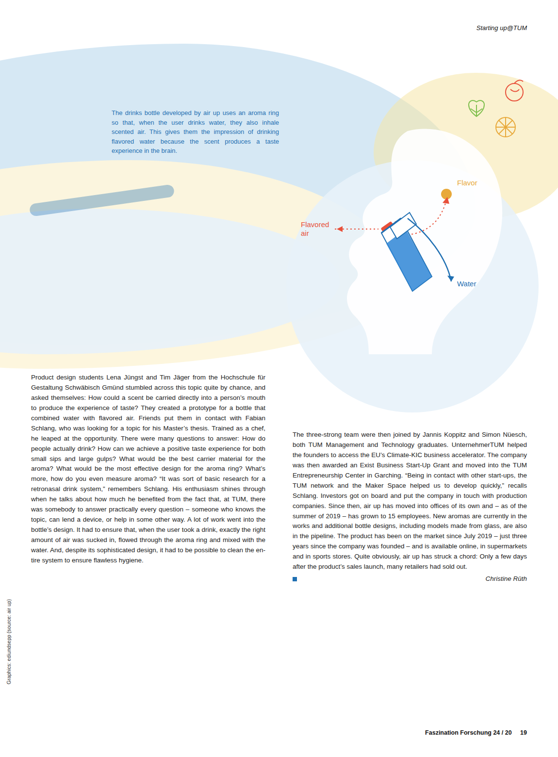Starting up@TUM
The drinks bottle developed by air up uses an aroma ring so that, when the user drinks water, they also inhale scented air. This gives them the impression of drinking flavored water because the scent produces a taste experience in the brain.
Flavor Flavored air Water
Product design students Lena Jüngst and Tim Jäger from the Hochschule für Gestaltung Schwäbisch Gmünd stumbled across this topic quite by chance, and asked themselves: How could a scent be carried directly into a person’s mouth to produce the experience of taste? They created a prototype for a bottle that combined water with flavored air. Friends put them in contact with Fabian Schlang, who was looking for a topic for his Master’s thesis. Trained as a chef, he leaped at the opportunity. There were many questions to answer: How do people actually drink? How can we achieve a positive taste experience for both small sips and large gulps? What would be the best carrier material for the aroma? What would be the most effective design for the aroma ring? What’s more, how do you even measure aroma? “It was sort of basic research for a retronasal drink system,” remembers Schlang. His enthusiasm shines through when he talks about how much he benefited from the fact that, at TUM, there was somebody to answer practically every question – someone who knows the topic, can lend a device, or help in some other way. A lot of work went into the bottle’s design. It had to ensure that, when the user took a drink, exactly the right amount of air was sucked in, flowed through the aroma ring and mixed with the water. And, despite its sophisticated design, it had to be possible to clean the entire system to ensure flawless hygiene.
The three-strong team were then joined by Jannis Koppitz and Simon Nüesch, both TUM Management and Technology graduates. UnternehmerTUM helped the founders to access the EU’s Climate-KIC business accelerator. The company was then awarded an Exist Business Start-Up Grant and moved into the TUM Entrepreneurship Center in Garching. “Being in contact with other start-ups, the TUM network and the Maker Space helped us to develop quickly,” recalls Schlang. Investors got on board and put the company in touch with production companies. Since then, air up has moved into offices of its own and – as of the summer of 2019 – has grown to 15 employees. New aromas are currently in the works and additional bottle designs, including models made from glass, are also in the pipeline. The product has been on the market since July 2019 – just three years since the company was founded – and is available online, in supermarkets and in sports stores. Quite obviously, air up has struck a chord: Only a few days after the product’s sales launch, many retailers had sold out.
Christine Rüth
Graphics: ediundsepp (source: air up)
Faszination Forschung 24 / 20 19